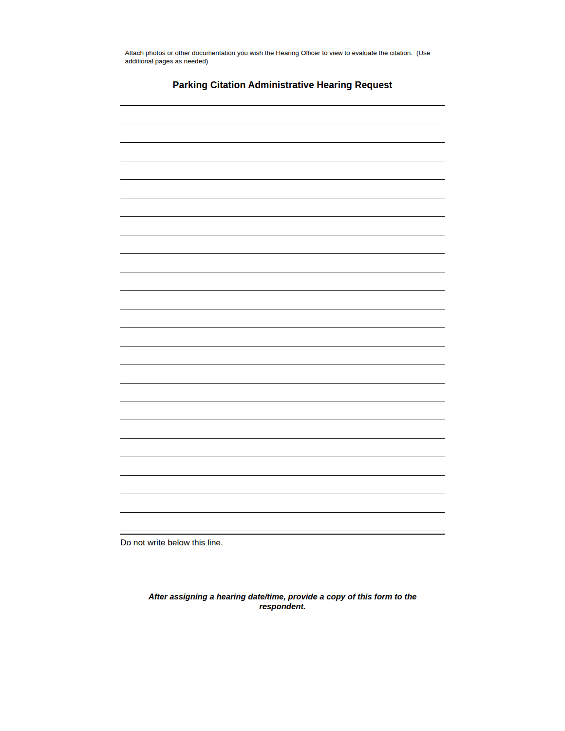Attach photos or other documentation you wish the Hearing Officer to view to evaluate the citation. (Use additional pages as needed)
Parking Citation Administrative Hearing Request
Do not write below this line.
After assigning a hearing date/time, provide a copy of this form to the respondent.